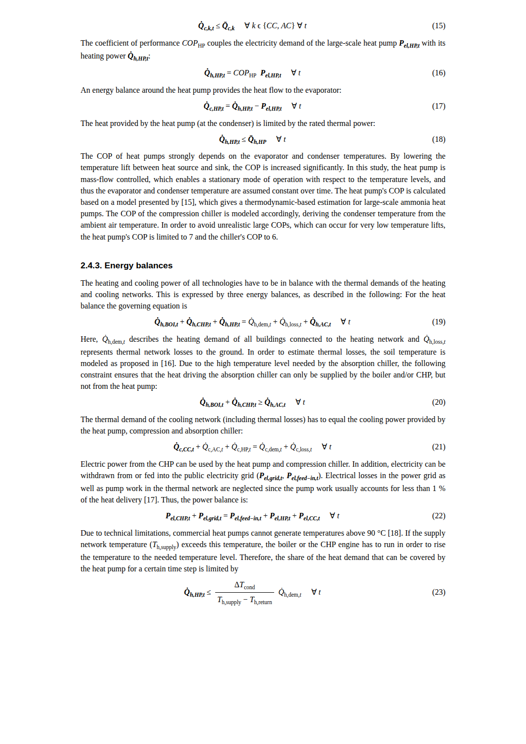Q̇c,k,t ≤ Q̄c,k ∀ k ϵ {CC, AC} ∀ t
(15)
The coefficient of performance COPHP couples the electricity demand of the large-scale heat pump Pel,HP,t with its heating power Q̇h,HP,t:
Q̇h,HP,t = COPHP Pel,HP,t ∀ t
(16)
An energy balance around the heat pump provides the heat flow to the evaporator:
Q̇c,HP,t = Q̇h,HP,t − Pel,HP,t ∀ t
(17)
The heat provided by the heat pump (at the condenser) is limited by the rated thermal power:
Q̇h,HP,t ≤ Q̄h,HP ∀ t
(18)
The COP of heat pumps strongly depends on the evaporator and condenser temperatures. By lowering the temperature lift between heat source and sink, the COP is increased significantly. In this study, the heat pump is mass-flow controlled, which enables a stationary mode of operation with respect to the temperature levels, and thus the evaporator and condenser temperature are assumed constant over time. The heat pump's COP is calculated based on a model presented by [15], which gives a thermodynamic-based estimation for large-scale ammonia heat pumps. The COP of the compression chiller is modeled accordingly, deriving the condenser temperature from the ambient air temperature. In order to avoid unrealistic large COPs, which can occur for very low temperature lifts, the heat pump's COP is limited to 7 and the chiller's COP to 6.
2.4.3. Energy balances
The heating and cooling power of all technologies have to be in balance with the thermal demands of the heating and cooling networks. This is expressed by three energy balances, as described in the following: For the heat balance the governing equation is
Q̇h,BOI,t + Q̇h,CHP,t + Q̇h,HP,t = Q̇h,dem,t + Q̇h,loss,t + Q̇h,AC,t ∀ t
(19)
Here, Q̇h,dem,t describes the heating demand of all buildings connected to the heating network and Q̇h,loss,t represents thermal network losses to the ground. In order to estimate thermal losses, the soil temperature is modeled as proposed in [16]. Due to the high temperature level needed by the absorption chiller, the following constraint ensures that the heat driving the absorption chiller can only be supplied by the boiler and/or CHP, but not from the heat pump:
Q̇h,BOI,t + Q̇h,CHP,t ≥ Q̇h,AC,t ∀ t
(20)
The thermal demand of the cooling network (including thermal losses) has to equal the cooling power provided by the heat pump, compression and absorption chiller:
Q̇c,CC,t + Q̇c,AC,t + Q̇c,HP,t = Q̇c,dem,t + Q̇c,loss,t ∀ t
(21)
Electric power from the CHP can be used by the heat pump and compression chiller. In addition, electricity can be withdrawn from or fed into the public electricity grid (Pel,grid,t, Pel,feed−in,t). Electrical losses in the power grid as well as pump work in the thermal network are neglected since the pump work usually accounts for less than 1 % of the heat delivery [17]. Thus, the power balance is:
Pel,CHP,t + Pel,grid,t = Pel,feed−in,t + Pel,HP,t + Pel,CC,t ∀ t
(22)
Due to technical limitations, commercial heat pumps cannot generate temperatures above 90 °C [18]. If the supply network temperature (Th,supply) exceeds this temperature, the boiler or the CHP engine has to run in order to rise the temperature to the needed temperature level. Therefore, the share of the heat demand that can be covered by the heat pump for a certain time step is limited by
Q̇h,HP,t ≤ ΔTcond Th,supply − Th,return Q̇h,dem,t ∀ t
(23)